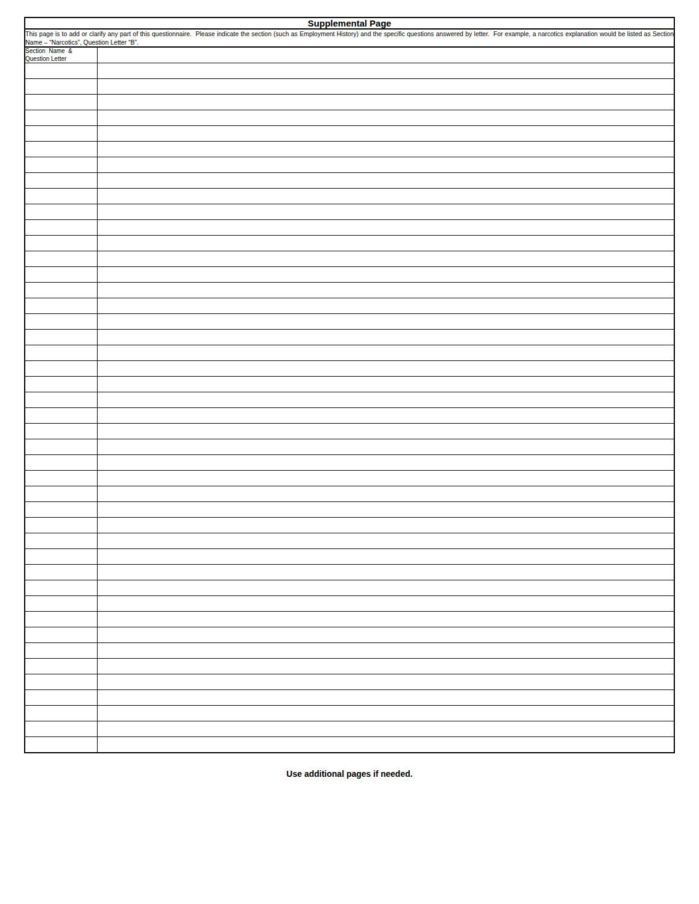| Supplemental Page |
| This page is to add or clarify any part of this questionnaire. Please indicate the section (such as Employment History) and the specific questions answered by letter. For example, a narcotics explanation would be listed as Section Name – “Narcotics”, Question Letter “B”. |
| Section Name & Question Letter | |
Use additional pages if needed.